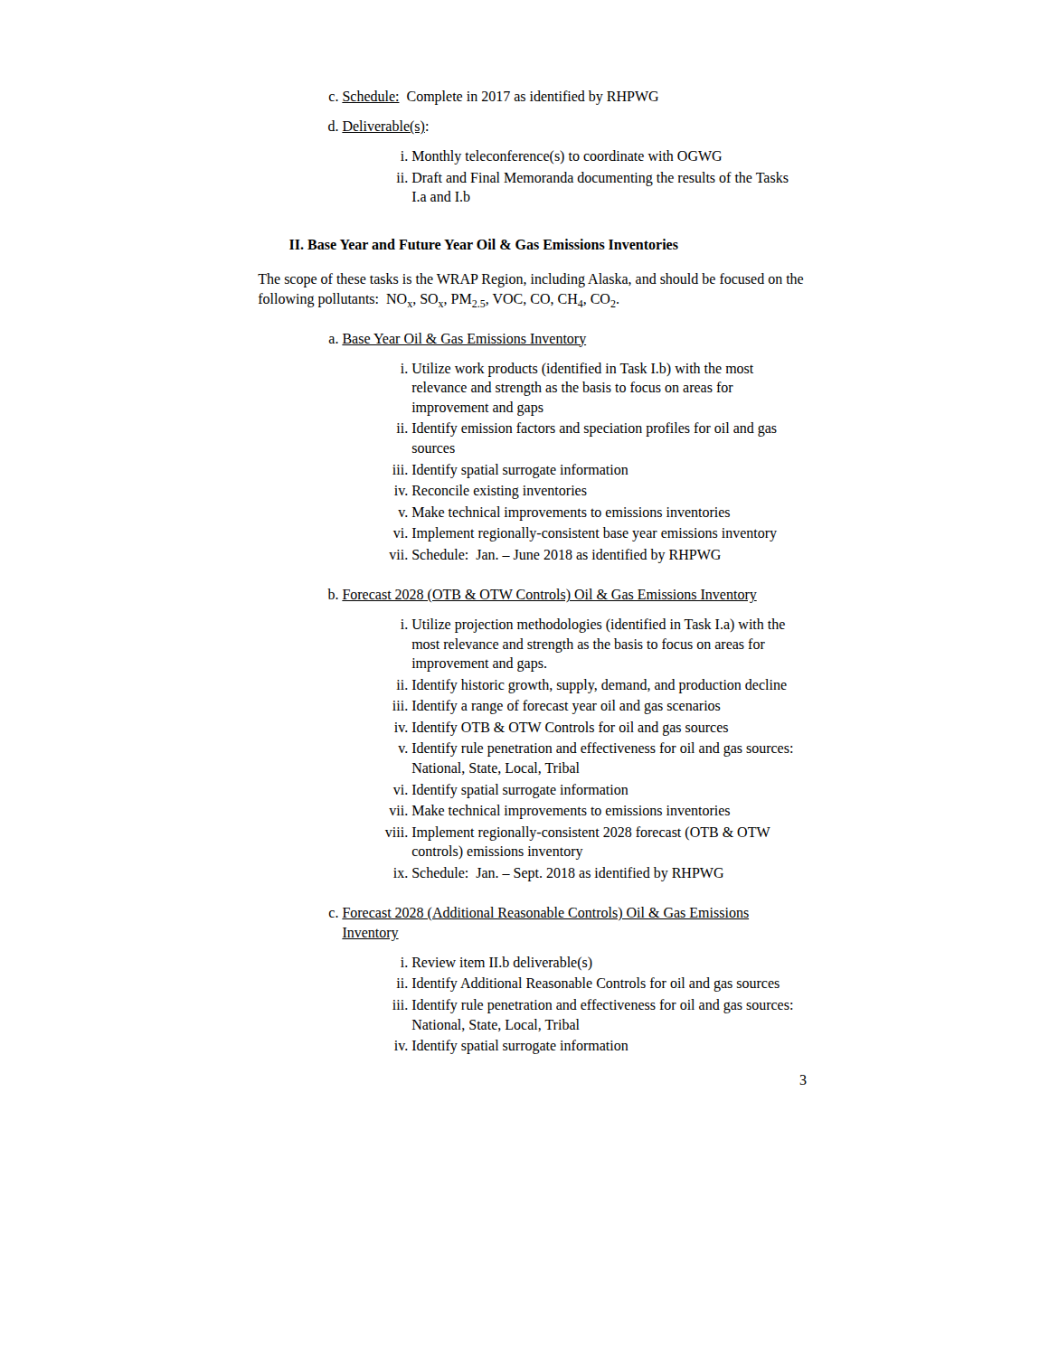Schedule: Complete in 2017 as identified by RHPWG
Deliverable(s):
Monthly teleconference(s) to coordinate with OGWG
Draft and Final Memoranda documenting the results of the Tasks I.a and I.b
Base Year and Future Year Oil & Gas Emissions Inventories
The scope of these tasks is the WRAP Region, including Alaska, and should be focused on the following pollutants: NOx, SOx, PM2.5, VOC, CO, CH4, CO2.
Base Year Oil & Gas Emissions Inventory
Utilize work products (identified in Task I.b) with the most relevance and strength as the basis to focus on areas for improvement and gaps
Identify emission factors and speciation profiles for oil and gas sources
Identify spatial surrogate information
Reconcile existing inventories
Make technical improvements to emissions inventories
Implement regionally-consistent base year emissions inventory
Schedule: Jan. – June 2018 as identified by RHPWG
Forecast 2028 (OTB & OTW Controls) Oil & Gas Emissions Inventory
Utilize projection methodologies (identified in Task I.a) with the most relevance and strength as the basis to focus on areas for improvement and gaps.
Identify historic growth, supply, demand, and production decline
Identify a range of forecast year oil and gas scenarios
Identify OTB & OTW Controls for oil and gas sources
Identify rule penetration and effectiveness for oil and gas sources: National, State, Local, Tribal
Identify spatial surrogate information
Make technical improvements to emissions inventories
Implement regionally-consistent 2028 forecast (OTB & OTW controls) emissions inventory
Schedule: Jan. – Sept. 2018 as identified by RHPWG
Forecast 2028 (Additional Reasonable Controls) Oil & Gas Emissions Inventory
Review item II.b deliverable(s)
Identify Additional Reasonable Controls for oil and gas sources
Identify rule penetration and effectiveness for oil and gas sources: National, State, Local, Tribal
Identify spatial surrogate information
3